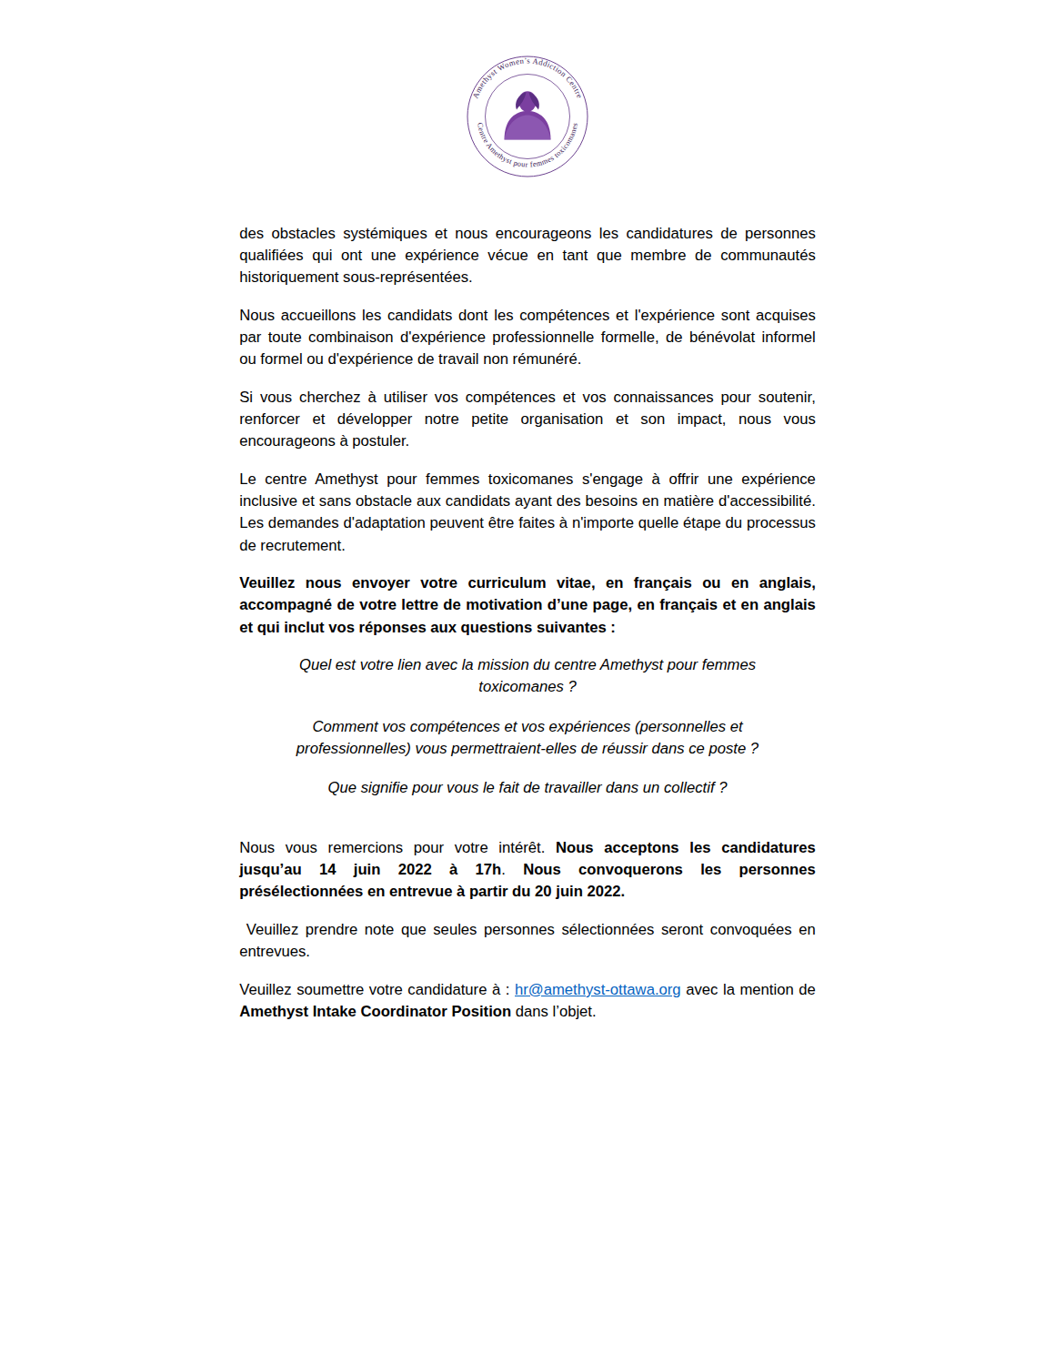Amethyst Women’s Addiction Centre Centre Amethyst pour femmes toxicomanes
des obstacles systémiques et nous encourageons les candidatures de personnes qualifiées qui ont une expérience vécue en tant que membre de communautés historiquement sous-représentées.
Nous accueillons les candidats dont les compétences et l'expérience sont acquises par toute combinaison d'expérience professionnelle formelle, de bénévolat informel ou formel ou d'expérience de travail non rémunéré.
Si vous cherchez à utiliser vos compétences et vos connaissances pour soutenir, renforcer et développer notre petite organisation et son impact, nous vous encourageons à postuler.
Le centre Amethyst pour femmes toxicomanes s'engage à offrir une expérience inclusive et sans obstacle aux candidats ayant des besoins en matière d'accessibilité. Les demandes d'adaptation peuvent être faites à n'importe quelle étape du processus de recrutement.
Veuillez nous envoyer votre curriculum vitae, en français ou en anglais, accompagné de votre lettre de motivation d’une page, en français et en anglais et qui inclut vos réponses aux questions suivantes :
Quel est votre lien avec la mission du centre Amethyst pour femmes toxicomanes ?
Comment vos compétences et vos expériences (personnelles et professionnelles) vous permettraient-elles de réussir dans ce poste ?
Que signifie pour vous le fait de travailler dans un collectif ?
Nous vous remercions pour votre intérêt. Nous acceptons les candidatures jusqu’au 14 juin 2022 à 17h. Nous convoquerons les personnes présélectionnées en entrevue à partir du 20 juin 2022.
Veuillez prendre note que seules personnes sélectionnées seront convoquées en entrevues.
Veuillez soumettre votre candidature à : hr@amethyst-ottawa.org avec la mention de Amethyst Intake Coordinator Position dans l’objet.